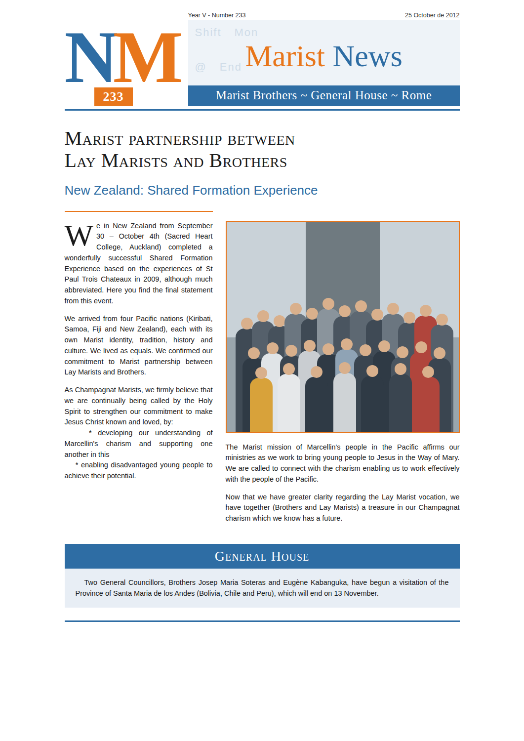Year V - Number 233 25 October de 2012
NM
233
Shift Mon
@End
Marist News
Marist Brothers ~ General House ~ Rome
Marist partnership between
Lay Marists and Brothers
New Zealand: Shared Formation Experience
We in New Zealand from September 30 – October 4th (Sacred Heart College, Auckland) completed a wonderfully successful Shared Formation Experience based on the experiences of St Paul Trois Chateaux in 2009, although much abbreviated. Here you find the final statement from this event.
We arrived from four Pacific nations (Kiribati, Samoa, Fiji and New Zealand), each with its own Marist identity, tradition, history and culture. We lived as equals. We confirmed our commitment to Marist partnership between Lay Marists and Brothers.
As Champagnat Marists, we firmly believe that we are continually being called by the Holy Spirit to strengthen our commitment to make Jesus Christ known and loved, by:
* developing our understanding of Marcellin's charism and supporting one another in this
* enabling disadvantaged young people to achieve their potential.
The Marist mission of Marcellin's people in the Pacific affirms our ministries as we work to bring young people to Jesus in the Way of Mary. We are called to connect with the charism enabling us to work effectively with the people of the Pacific.
Now that we have greater clarity regarding the Lay Marist vocation, we have together (Brothers and Lay Marists) a treasure in our Champagnat charism which we know has a future.
General House
Two General Councillors, Brothers Josep Maria Soteras and Eugène Kabanguka, have begun a visitation of the Province of Santa Maria de los Andes (Bolivia, Chile and Peru), which will end on 13 November.